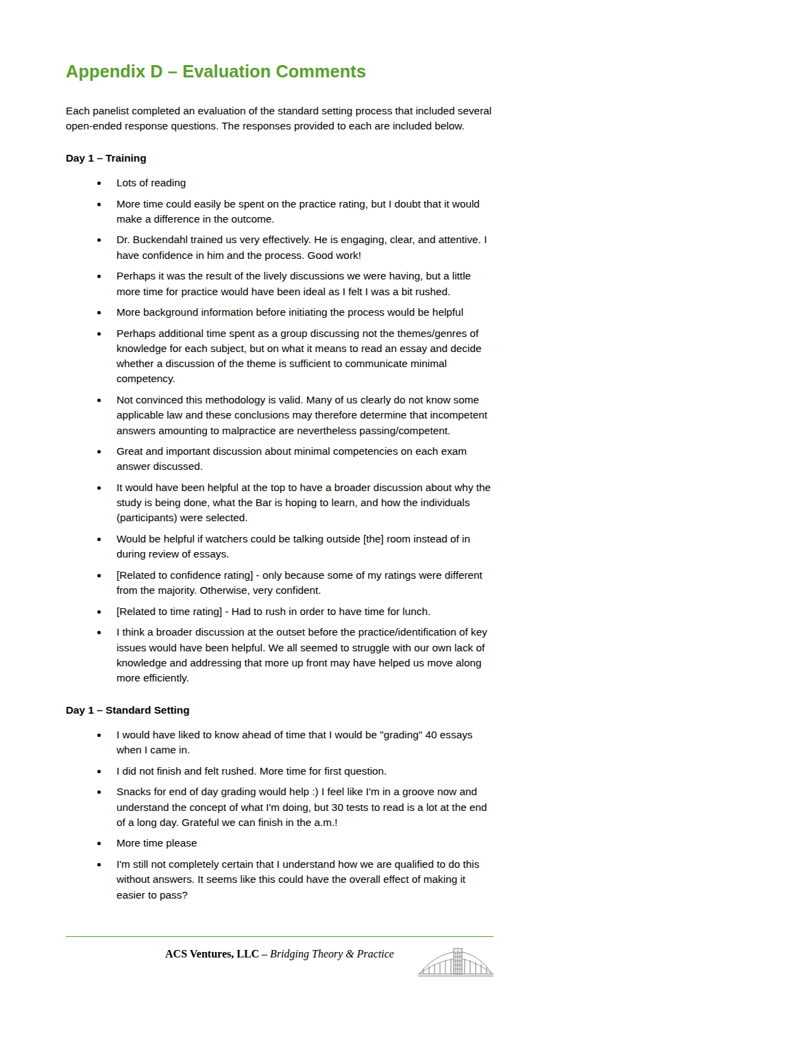Appendix D – Evaluation Comments
Each panelist completed an evaluation of the standard setting process that included several open-ended response questions. The responses provided to each are included below.
Day 1 – Training
Lots of reading
More time could easily be spent on the practice rating, but I doubt that it would make a difference in the outcome.
Dr. Buckendahl trained us very effectively. He is engaging, clear, and attentive. I have confidence in him and the process. Good work!
Perhaps it was the result of the lively discussions we were having, but a little more time for practice would have been ideal as I felt I was a bit rushed.
More background information before initiating the process would be helpful
Perhaps additional time spent as a group discussing not the themes/genres of knowledge for each subject, but on what it means to read an essay and decide whether a discussion of the theme is sufficient to communicate minimal competency.
Not convinced this methodology is valid. Many of us clearly do not know some applicable law and these conclusions may therefore determine that incompetent answers amounting to malpractice are nevertheless passing/competent.
Great and important discussion about minimal competencies on each exam answer discussed.
It would have been helpful at the top to have a broader discussion about why the study is being done, what the Bar is hoping to learn, and how the individuals (participants) were selected.
Would be helpful if watchers could be talking outside [the] room instead of in during review of essays.
[Related to confidence rating] - only because some of my ratings were different from the majority. Otherwise, very confident.
[Related to time rating] - Had to rush in order to have time for lunch.
I think a broader discussion at the outset before the practice/identification of key issues would have been helpful. We all seemed to struggle with our own lack of knowledge and addressing that more up front may have helped us move along more efficiently.
Day 1 – Standard Setting
I would have liked to know ahead of time that I would be "grading" 40 essays when I came in.
I did not finish and felt rushed. More time for first question.
Snacks for end of day grading would help :) I feel like I'm in a groove now and understand the concept of what I'm doing, but 30 tests to read is a lot at the end of a long day. Grateful we can finish in the a.m.!
More time please
I'm still not completely certain that I understand how we are qualified to do this without answers. It seems like this could have the overall effect of making it easier to pass?
ACS Ventures, LLC – Bridging Theory & Practice